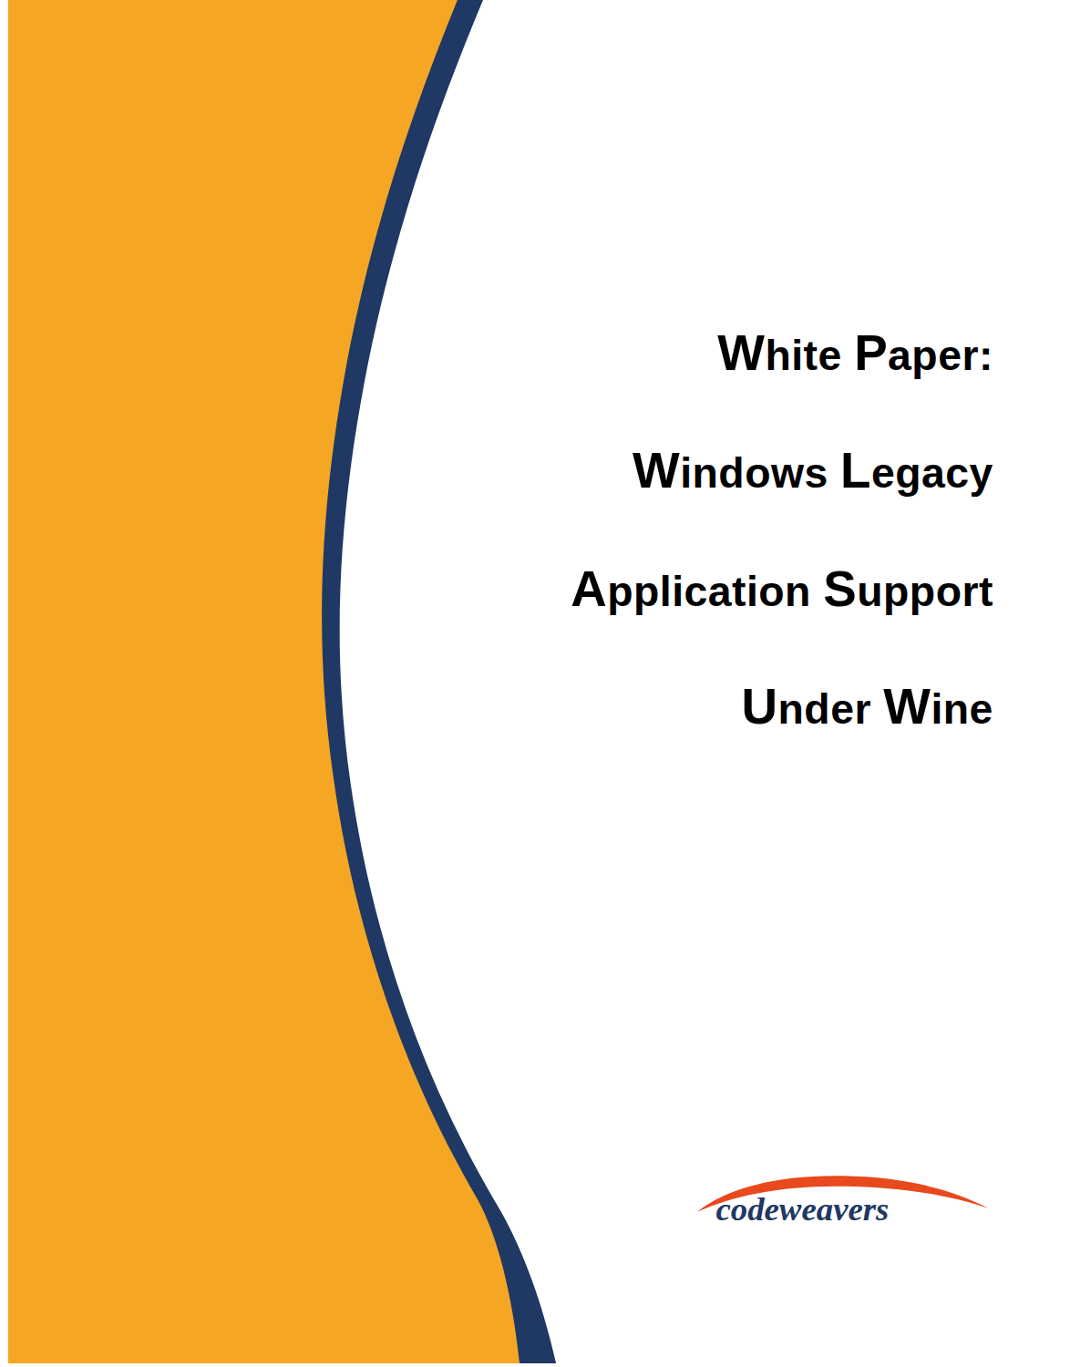White Paper: Windows Legacy Application Support Under Wine
codeweavers